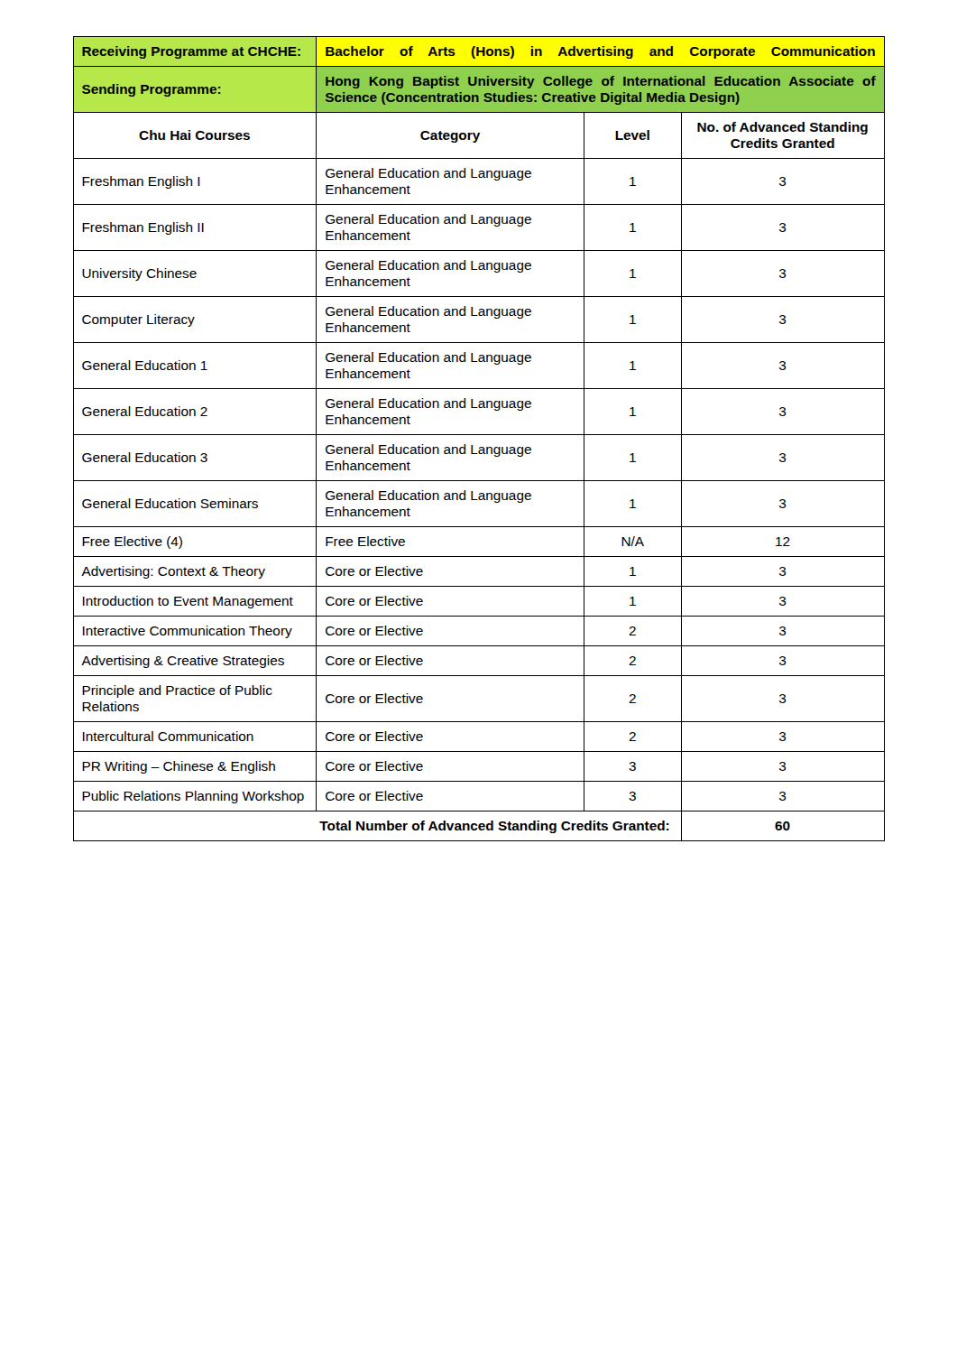| Receiving Programme at CHCHE: | Bachelor of Arts (Hons) in Advertising and Corporate Communication |
| Sending Programme: | Hong Kong Baptist University College of International Education Associate of Science (Concentration Studies: Creative Digital Media Design) |
| Chu Hai Courses | Category | Level | No. of Advanced Standing Credits Granted |
| Freshman English I | General Education and Language Enhancement | 1 | 3 |
| Freshman English II | General Education and Language Enhancement | 1 | 3 |
| University Chinese | General Education and Language Enhancement | 1 | 3 |
| Computer Literacy | General Education and Language Enhancement | 1 | 3 |
| General Education 1 | General Education and Language Enhancement | 1 | 3 |
| General Education 2 | General Education and Language Enhancement | 1 | 3 |
| General Education 3 | General Education and Language Enhancement | 1 | 3 |
| General Education Seminars | General Education and Language Enhancement | 1 | 3 |
| Free Elective (4) | Free Elective | N/A | 12 |
| Advertising: Context & Theory | Core or Elective | 1 | 3 |
| Introduction to Event Management | Core or Elective | 1 | 3 |
| Interactive Communication Theory | Core or Elective | 2 | 3 |
| Advertising & Creative Strategies | Core or Elective | 2 | 3 |
| Principle and Practice of Public Relations | Core or Elective | 2 | 3 |
| Intercultural Communication | Core or Elective | 2 | 3 |
| PR Writing – Chinese & English | Core or Elective | 3 | 3 |
| Public Relations Planning Workshop | Core or Elective | 3 | 3 |
| Total Number of Advanced Standing Credits Granted: | 60 |